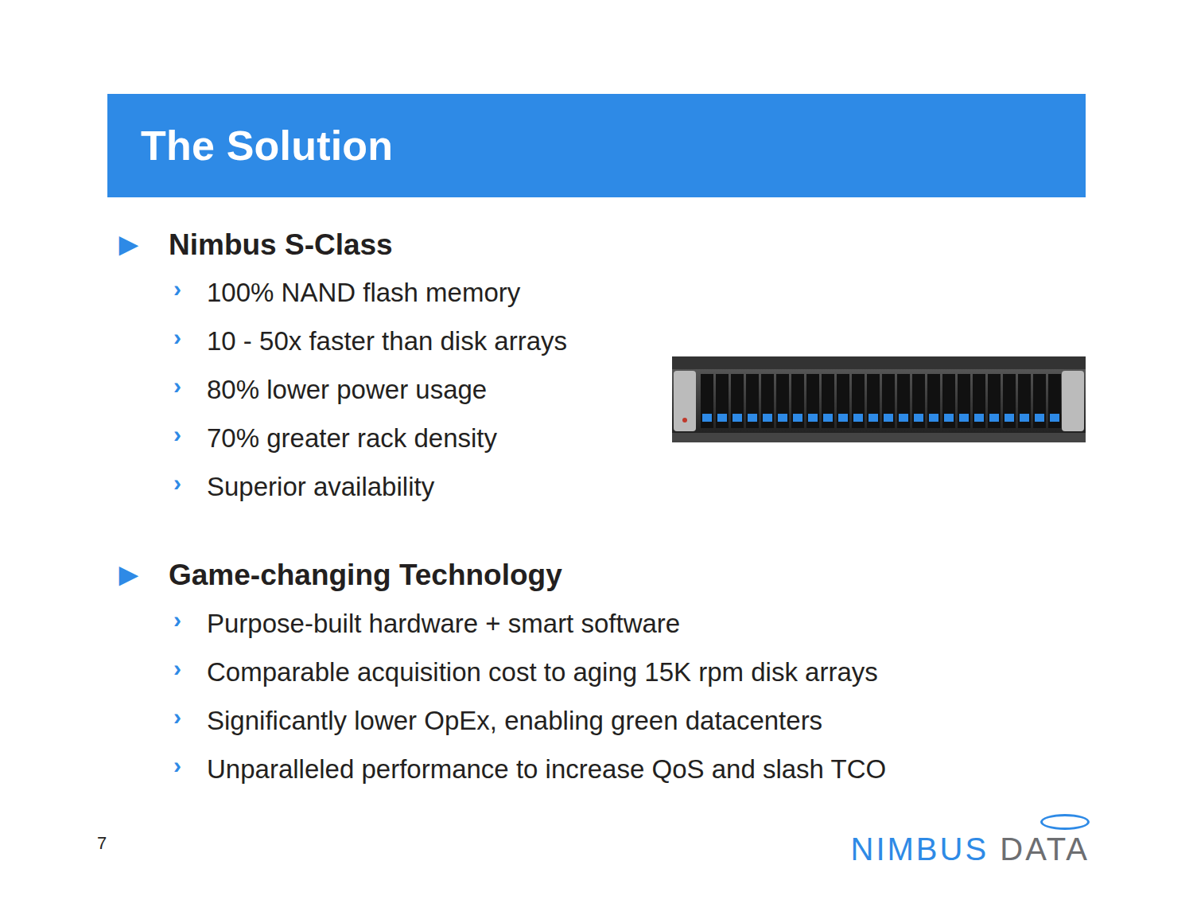The Solution
Nimbus S-Class
100% NAND flash memory
10 - 50x faster than disk arrays
80% lower power usage
70% greater rack density
Superior availability
Game-changing Technology
Purpose-built hardware + smart software
Comparable acquisition cost to aging 15K rpm disk arrays
Significantly lower OpEx, enabling green datacenters
Unparalleled performance to increase QoS and slash TCO
7
NIMBUS DATA